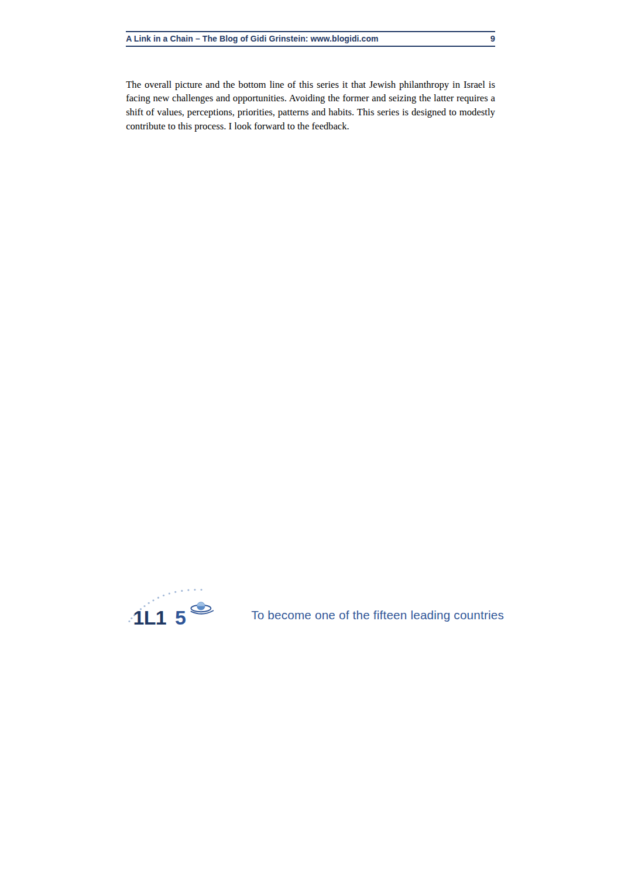A Link in a Chain – The Blog of Gidi Grinstein: www.blogidi.com
9
The overall picture and the bottom line of this series it that Jewish philanthropy in Israel is facing new challenges and opportunities. Avoiding the former and seizing the latter requires a shift of values, perceptions, priorities, patterns and habits. This series is designed to modestly contribute to this process. I look forward to the feedback.
1L1 5
To become one of the fifteen leading countries